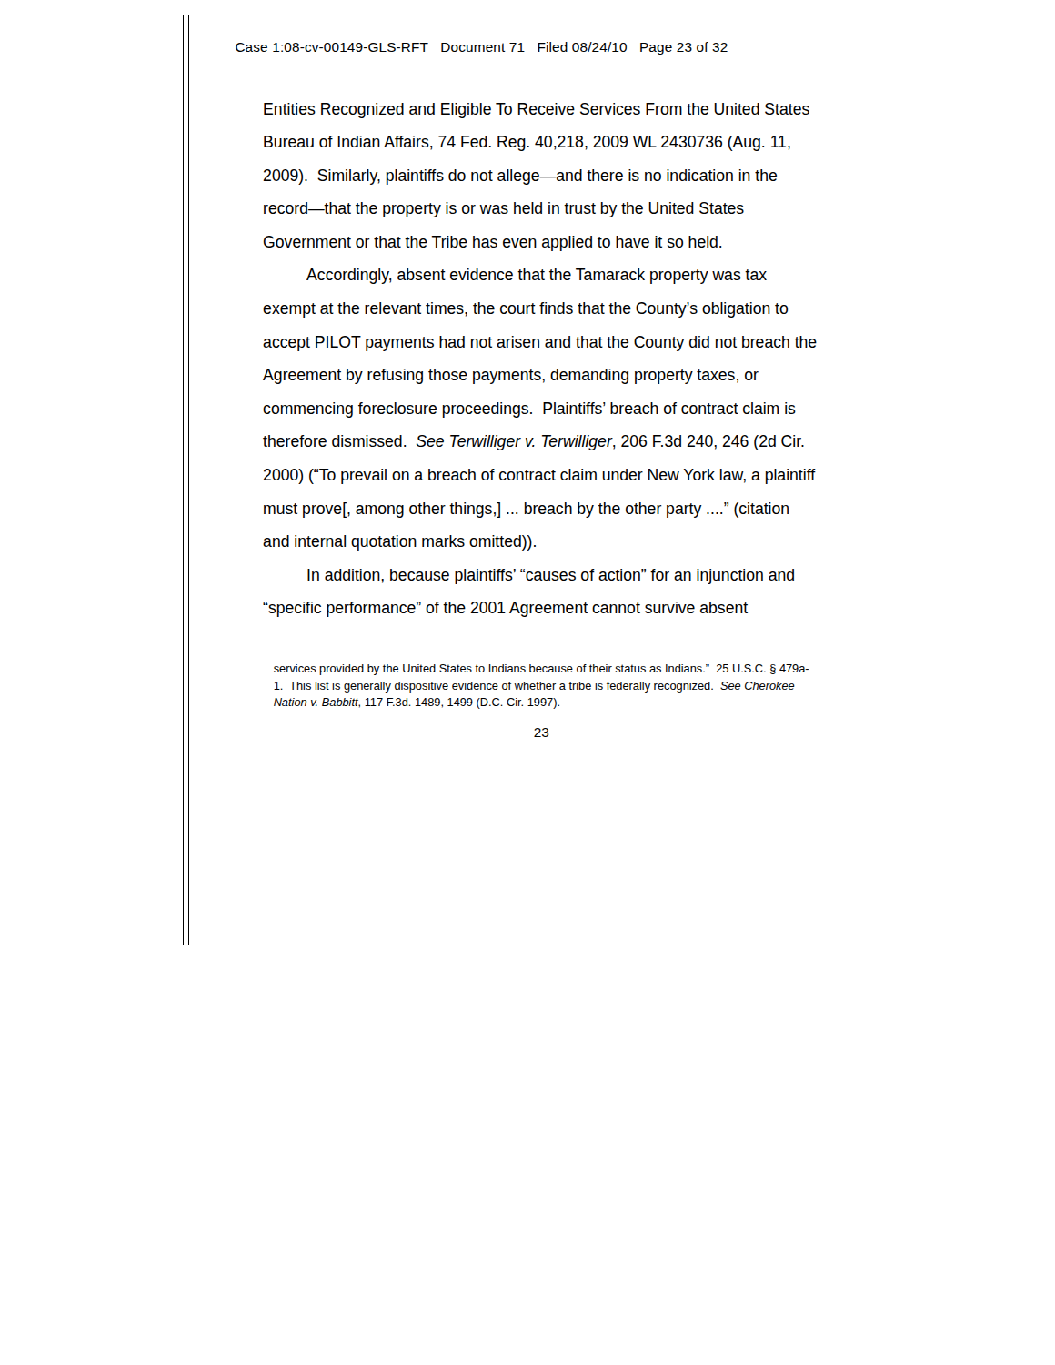Case 1:08-cv-00149-GLS-RFT Document 71 Filed 08/24/10 Page 23 of 32
Entities Recognized and Eligible To Receive Services From the United States Bureau of Indian Affairs, 74 Fed. Reg. 40,218, 2009 WL 2430736 (Aug. 11, 2009). Similarly, plaintiffs do not allege—and there is no indication in the record—that the property is or was held in trust by the United States Government or that the Tribe has even applied to have it so held.
Accordingly, absent evidence that the Tamarack property was tax exempt at the relevant times, the court finds that the County’s obligation to accept PILOT payments had not arisen and that the County did not breach the Agreement by refusing those payments, demanding property taxes, or commencing foreclosure proceedings. Plaintiffs’ breach of contract claim is therefore dismissed. See Terwilliger v. Terwilliger, 206 F.3d 240, 246 (2d Cir. 2000) (“To prevail on a breach of contract claim under New York law, a plaintiff must prove[, among other things,] ... breach by the other party ....” (citation and internal quotation marks omitted)).
In addition, because plaintiffs’ “causes of action” for an injunction and “specific performance” of the 2001 Agreement cannot survive absent
services provided by the United States to Indians because of their status as Indians.” 25 U.S.C. § 479a-1. This list is generally dispositive evidence of whether a tribe is federally recognized. See Cherokee Nation v. Babbitt, 117 F.3d. 1489, 1499 (D.C. Cir. 1997).
23